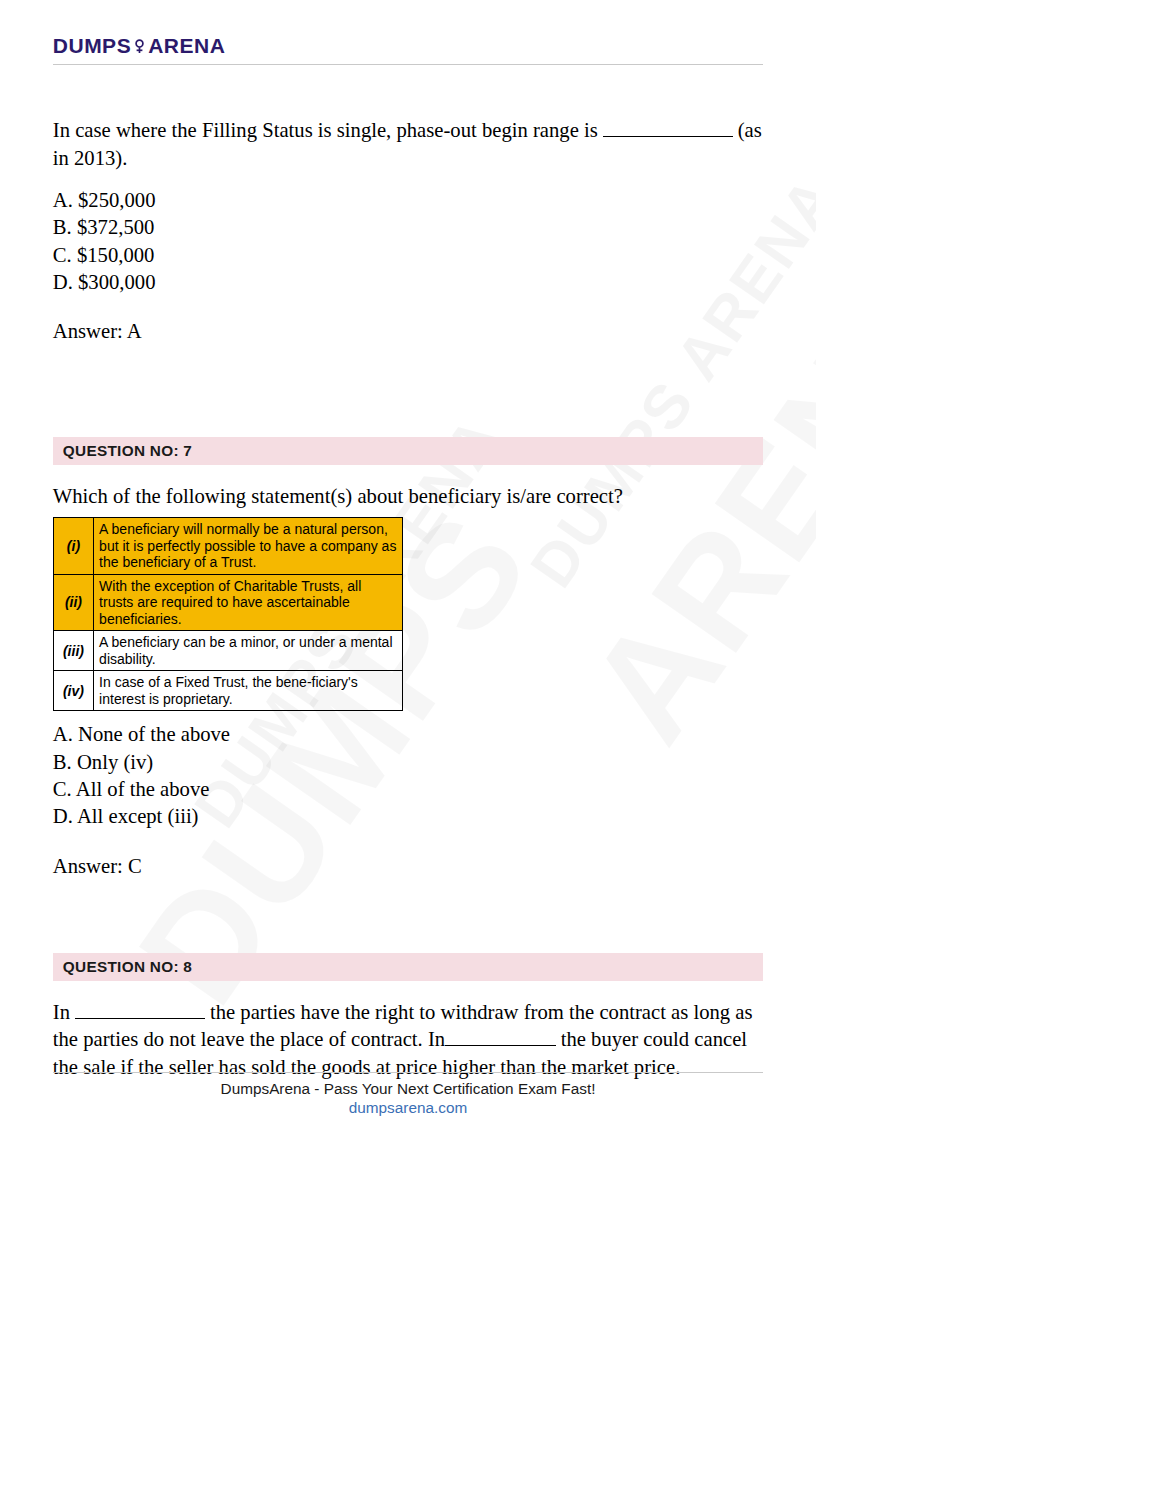DUMPS ARENA
DUMPS ARENA
ARENA
DUMPS
DUMPS ARENA
In case where the Filling Status is single, phase-out begin range is (as in 2013).
A. $250,000
B. $372,500
C. $150,000
D. $300,000
Answer: A
QUESTION NO: 7
Which of the following statement(s) about beneficiary is/are correct?
| (i) | A beneficiary will normally be a natural person, but it is perfectly possible to have a company as the beneficiary of a Trust. |
| (ii) | With the exception of Charitable Trusts, all trusts are required to have ascertainable beneficiaries. |
| (iii) | A beneficiary can be a minor, or under a mental disability. |
| (iv) | In case of a Fixed Trust, the bene-ficiary's interest is proprietary. |
A. None of the above
B. Only (iv)
C. All of the above
D. All except (iii)
Answer: C
QUESTION NO: 8
In the parties have the right to withdraw from the contract as long as the parties do not leave the place of contract. In the buyer could cancel the sale if the seller has sold the goods at price higher than the market price.
DumpsArena - Pass Your Next Certification Exam Fast!
dumpsarena.com